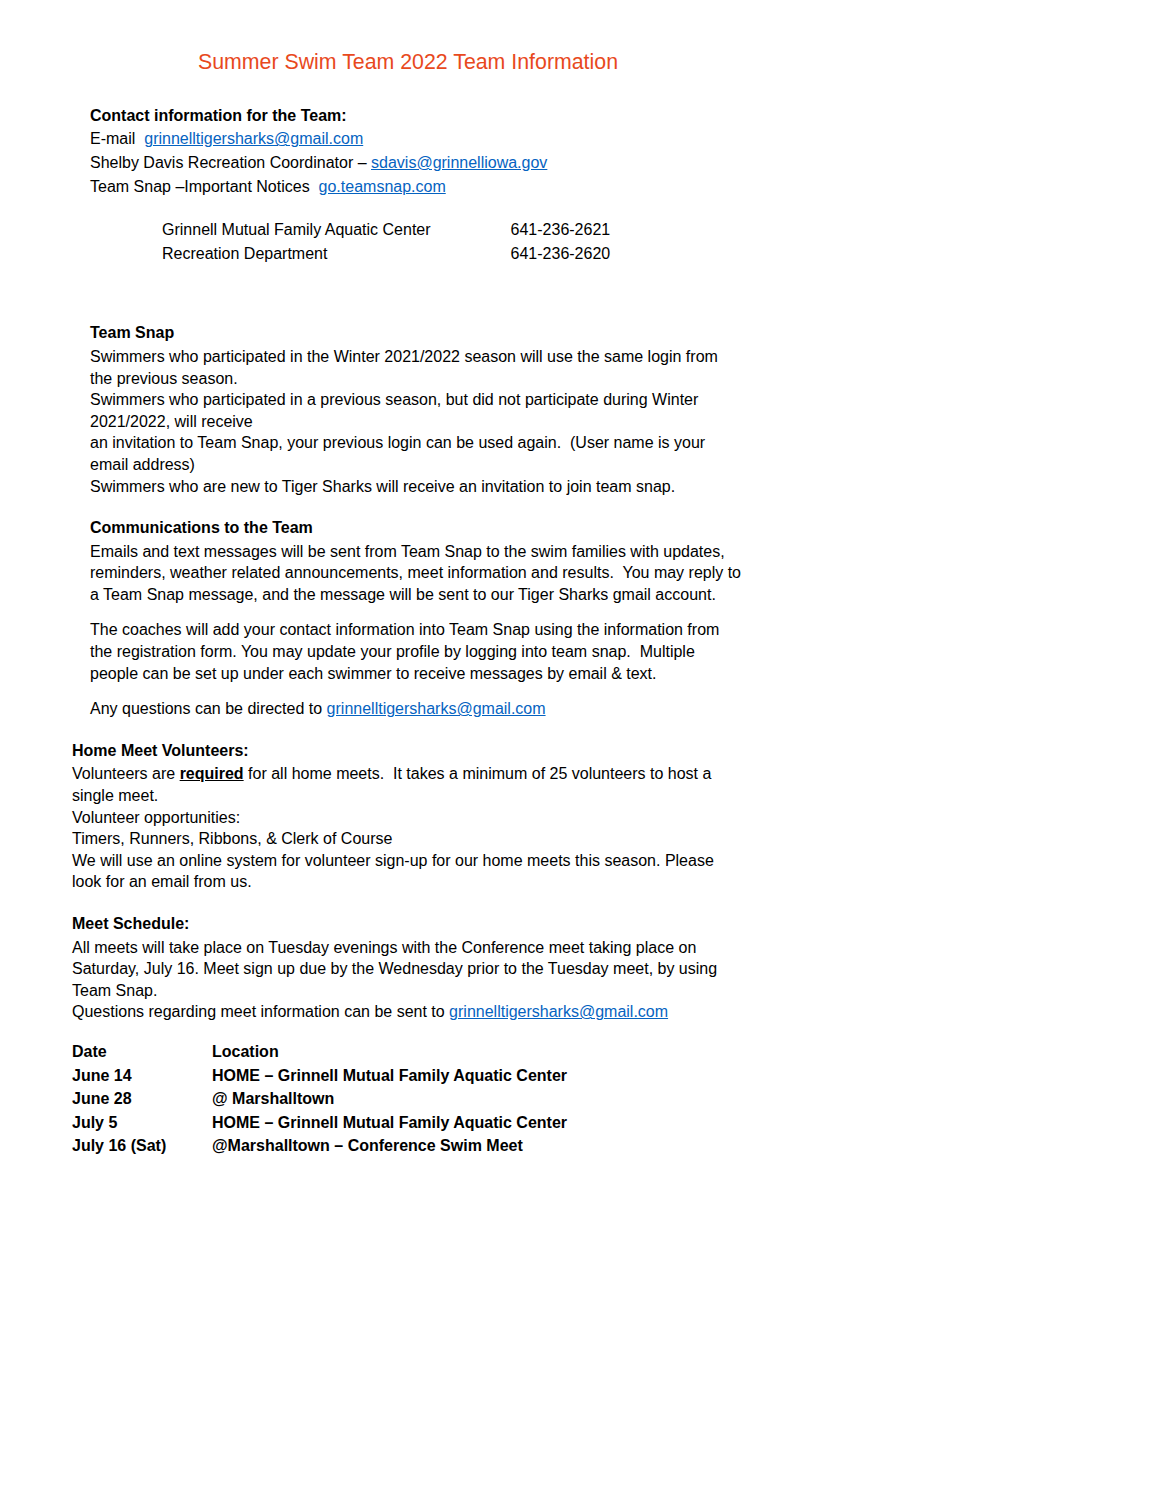Summer Swim Team 2022 Team Information
Contact information for the Team:
E-mail grinnelltigersharks@gmail.com
Shelby Davis Recreation Coordinator – sdavis@grinnelliowa.gov
Team Snap –Important Notices go.teamsnap.com
| Grinnell Mutual Family Aquatic Center | 641-236-2621 |
| Recreation Department | 641-236-2620 |
Team Snap
Swimmers who participated in the Winter 2021/2022 season will use the same login from the previous season.
Swimmers who participated in a previous season, but did not participate during Winter 2021/2022, will receive
an invitation to Team Snap, your previous login can be used again. (User name is your email address)
Swimmers who are new to Tiger Sharks will receive an invitation to join team snap.
Communications to the Team
Emails and text messages will be sent from Team Snap to the swim families with updates, reminders, weather related announcements, meet information and results. You may reply to a Team Snap message, and the message will be sent to our Tiger Sharks gmail account.
The coaches will add your contact information into Team Snap using the information from the registration form. You may update your profile by logging into team snap. Multiple people can be set up under each swimmer to receive messages by email & text.
Any questions can be directed to grinnelltigersharks@gmail.com
Home Meet Volunteers:
Volunteers are required for all home meets. It takes a minimum of 25 volunteers to host a single meet.
Volunteer opportunities:
Timers, Runners, Ribbons, & Clerk of Course
We will use an online system for volunteer sign-up for our home meets this season. Please look for an email from us.
Meet Schedule:
All meets will take place on Tuesday evenings with the Conference meet taking place on Saturday, July 16. Meet sign up due by the Wednesday prior to the Tuesday meet, by using Team Snap.
Questions regarding meet information can be sent to grinnelltigersharks@gmail.com
| Date | Location |
| --- | --- |
| June 14 | HOME – Grinnell Mutual Family Aquatic Center |
| June 28 | @ Marshalltown |
| July 5 | HOME – Grinnell Mutual Family Aquatic Center |
| July 16 (Sat) | @Marshalltown – Conference Swim Meet |